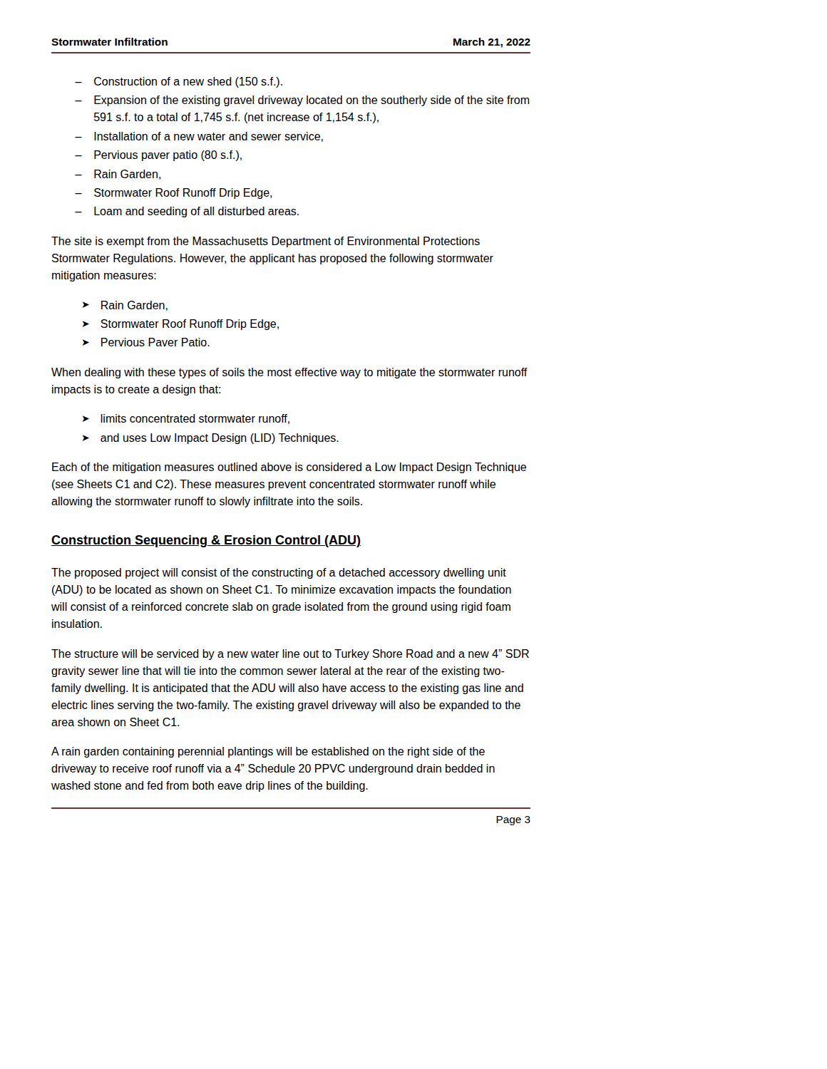Stormwater Infiltration March 21, 2022
Construction of a new shed (150 s.f.).
Expansion of the existing gravel driveway located on the southerly side of the site from 591 s.f. to a total of 1,745 s.f. (net increase of 1,154 s.f.),
Installation of a new water and sewer service,
Pervious paver patio (80 s.f.),
Rain Garden,
Stormwater Roof Runoff Drip Edge,
Loam and seeding of all disturbed areas.
The site is exempt from the Massachusetts Department of Environmental Protections Stormwater Regulations. However, the applicant has proposed the following stormwater mitigation measures:
Rain Garden,
Stormwater Roof Runoff Drip Edge,
Pervious Paver Patio.
When dealing with these types of soils the most effective way to mitigate the stormwater runoff impacts is to create a design that:
limits concentrated stormwater runoff,
and uses Low Impact Design (LID) Techniques.
Each of the mitigation measures outlined above is considered a Low Impact Design Technique (see Sheets C1 and C2). These measures prevent concentrated stormwater runoff while allowing the stormwater runoff to slowly infiltrate into the soils.
Construction Sequencing & Erosion Control (ADU)
The proposed project will consist of the constructing of a detached accessory dwelling unit (ADU) to be located as shown on Sheet C1. To minimize excavation impacts the foundation will consist of a reinforced concrete slab on grade isolated from the ground using rigid foam insulation.
The structure will be serviced by a new water line out to Turkey Shore Road and a new 4” SDR gravity sewer line that will tie into the common sewer lateral at the rear of the existing two-family dwelling. It is anticipated that the ADU will also have access to the existing gas line and electric lines serving the two-family. The existing gravel driveway will also be expanded to the area shown on Sheet C1.
A rain garden containing perennial plantings will be established on the right side of the driveway to receive roof runoff via a 4” Schedule 20 PPVC underground drain bedded in washed stone and fed from both eave drip lines of the building.
Page 3